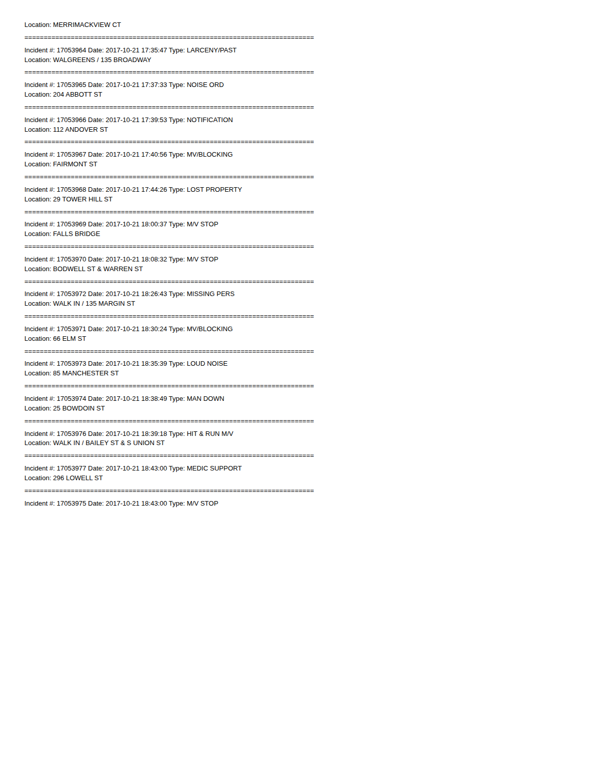Location: MERRIMACKVIEW CT
===========================================================================
Incident #: 17053964 Date: 2017-10-21 17:35:47 Type: LARCENY/PAST
Location: WALGREENS / 135 BROADWAY
===========================================================================
Incident #: 17053965 Date: 2017-10-21 17:37:33 Type: NOISE ORD
Location: 204 ABBOTT ST
===========================================================================
Incident #: 17053966 Date: 2017-10-21 17:39:53 Type: NOTIFICATION
Location: 112 ANDOVER ST
===========================================================================
Incident #: 17053967 Date: 2017-10-21 17:40:56 Type: MV/BLOCKING
Location: FAIRMONT ST
===========================================================================
Incident #: 17053968 Date: 2017-10-21 17:44:26 Type: LOST PROPERTY
Location: 29 TOWER HILL ST
===========================================================================
Incident #: 17053969 Date: 2017-10-21 18:00:37 Type: M/V STOP
Location: FALLS BRIDGE
===========================================================================
Incident #: 17053970 Date: 2017-10-21 18:08:32 Type: M/V STOP
Location: BODWELL ST & WARREN ST
===========================================================================
Incident #: 17053972 Date: 2017-10-21 18:26:43 Type: MISSING PERS
Location: WALK IN / 135 MARGIN ST
===========================================================================
Incident #: 17053971 Date: 2017-10-21 18:30:24 Type: MV/BLOCKING
Location: 66 ELM ST
===========================================================================
Incident #: 17053973 Date: 2017-10-21 18:35:39 Type: LOUD NOISE
Location: 85 MANCHESTER ST
===========================================================================
Incident #: 17053974 Date: 2017-10-21 18:38:49 Type: MAN DOWN
Location: 25 BOWDOIN ST
===========================================================================
Incident #: 17053976 Date: 2017-10-21 18:39:18 Type: HIT & RUN M/V
Location: WALK IN / BAILEY ST & S UNION ST
===========================================================================
Incident #: 17053977 Date: 2017-10-21 18:43:00 Type: MEDIC SUPPORT
Location: 296 LOWELL ST
===========================================================================
Incident #: 17053975 Date: 2017-10-21 18:43:00 Type: M/V STOP